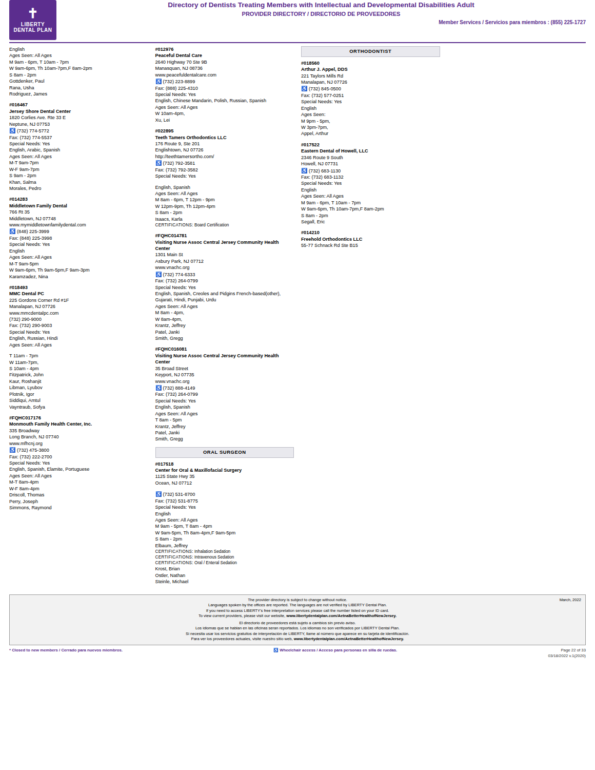✝
LIBERTY
DENTAL PLAN
Directory of Dentists Treating Members with Intellectual and Developmental Disabilities Adult
PROVIDER DIRECTORY / DIRECTORIO DE PROVEEDORES
Member Services / Servicios para miembros : (855) 225-1727
English
Ages Seen: All Ages
M 9am - 6pm, T 10am - 7pm
W 9am-6pm, Th 10am-7pm,F 8am-2pm
S 8am - 2pm
Gottdenker, Paul
Rana, Usha
Rodriguez, James
#016467
Jersey Shore Dental Center
1820 Corlies Ave. Rte 33 E
Neptune, NJ 07753
(732) 774-5772
Fax: (732) 774-5537
Special Needs: Yes
English, Arabic, Spanish
Ages Seen: All Ages
M-T 9am-7pm
W-F 9am-7pm
S 9am - 2pm
Khan, Salma
Morales, Pedro
#014283
Middletown Family Dental
766 Rt 35
Middletown, NJ 07748
www.mymiddletownfamilydental.com
(848) 225-3999
Fax: (848) 225-3998
Special Needs: Yes
English
Ages Seen: All Ages
M-T 9am-5pm
W 9am-6pm, Th 9am-5pm,F 9am-3pm
Karamzadez, Nina
#018493
MMC Dental PC
225 Gordons Corner Rd #1F
Manalapan, NJ 07726
www.mmcdentalpc.com
(732) 290-9000
Fax: (732) 290-9003
Special Needs: Yes
English, Russian, Hindi
Ages Seen: All Ages
T 11am - 7pm
W 11am-7pm,
S 10am - 4pm
Fitzpatrick, John
Kaur, Roshanjit
Libman, Lyubov
Plotnik, Igor
Siddiqui, Amtul
Vayntraub, Sofya
#FQHC017176
Monmouth Family Health Center, Inc.
335 Broadway
Long Branch, NJ 07740
www.mfhcnj.org
(732) 475-3800
Fax: (732) 222-2700
Special Needs: Yes
English, Spanish, Elamite, Portuguese
Ages Seen: All Ages
M-T 8am-4pm
W-F 8am-4pm
Driscoll, Thomas
Perry, Joseph
Simmons, Raymond
#012976
Peaceful Dental Care
2640 Highway 70 Ste 9B
Manasquan, NJ 08736
www.peacefuldentalcare.com
(732) 223-8899
Fax: (888) 225-4310
Special Needs: Yes
English, Chinese Mandarin, Polish, Russian, Spanish
Ages Seen: All Ages
W 10am-4pm,
Xu, Lei
#022895
Teeth Tamers Orthodontics LLC
176 Route 9, Ste 201
Englishtown, NJ 07726
http://teethtamersortho.com/
(732) 792-3581
Fax: (732) 792-3582
Special Needs: Yes
English, Spanish
Ages Seen: All Ages
M 8am - 6pm, T 12pm - 9pm
W 12pm-9pm, Th 12pm-4pm
S 8am - 2pm
Isaacs, Karla
CERTIFICATIONS: Board Certification
#FQHC014781
Visiting Nurse Assoc Central Jersey Community Health Center
1301 Main St
Asbury Park, NJ 07712
www.vnachc.org
(732) 774-6333
Fax: (732) 264-0799
Special Needs: Yes
English, Spanish, Creoles and Pidgins French-based(other), Gujarati, Hindi, Punjabi, Urdu
Ages Seen: All Ages
M 8am - 4pm,
W 8am-4pm,
Krantz, Jeffrey
Patel, Janki
Smith, Gregg
#FQHC016081
Visiting Nurse Assoc Central Jersey Community Health Center
35 Broad Street
Keyport, NJ 07735
www.vnachc.org
(732) 888-4149
Fax: (732) 264-0799
Special Needs: Yes
English, Spanish
Ages Seen: All Ages
T 8am - 5pm
Krantz, Jeffrey
Patel, Janki
Smith, Gregg
ORAL SURGEON
#017518
Center for Oral & Maxillofacial Surgery
1125 State Hwy 35
Ocean, NJ 07712
(732) 531-8700
Fax: (732) 531-8775
Special Needs: Yes
English
Ages Seen: All Ages
M 9am - 5pm, T 8am - 4pm
W 9am-5pm, Th 8am-4pm,F 9am-5pm
S 8am - 2pm
Elbaum, Jeffrey
CERTIFICATIONS: Inhalation Sedation
CERTIFICATIONS: Intravenous Sedation
CERTIFICATIONS: Oral / Enteral Sedation
Krost, Brian
Ostler, Nathan
Steinle, Michael
ORTHODONTIST
#018560
Arthur J. Appel, DDS
221 Taylors Mills Rd
Manalapan, NJ 07726
(732) 845-0500
Fax: (732) 577-0251
Special Needs: Yes
English
Ages Seen:
M 9pm - 5pm,
W 3pm-7pm,
Appel, Arthur
#017522
Eastern Dental of Howell, LLC
2346 Route 9 South
Howell, NJ 07731
(732) 683-1130
Fax: (732) 683-1132
Special Needs: Yes
English
Ages Seen: All Ages
M 9am - 6pm, T 10am - 7pm
W 9am-6pm, Th 10am-7pm,F 8am-2pm
S 8am - 2pm
Segall, Eric
#014210
Freehold Orthodontics LLC
55-77 Schnack Rd Ste B15
March, 2022
The provider directory is subject to change without notice.
Languages spoken by the offices are reported. The languages are not verified by LIBERTY Dental Plan.
If you need to access LIBERTY's free interpretation services please call the number listed on your ID card.
To view current providers, please visit our website, www.libertydentalplan.com/AetnaBetterHealthofNewJersey.
El directorio de proveedores está sujeto a cambios sin previo aviso.
Los idiomas que se hablan en las oficinas seran reportados. Los idiomas no son verificados por LIBERTY Dental Plan.
Si necesita usar los servicios gratuitos de interpretación de LIBERTY, llame al número que aparece en su tarjeta de identificación.
Para ver los proveedores actuales, visite nuestro sitio web, www.libertydentalplan.com/AetnaBetterHealthofNewJersey.
* Closed to new members / Cerrado para nuevos miembros.
♿ Wheelchair access / Acceso para personas en silla de ruedas.
Page 22 of 33
03/18/2022 v.1(2020)